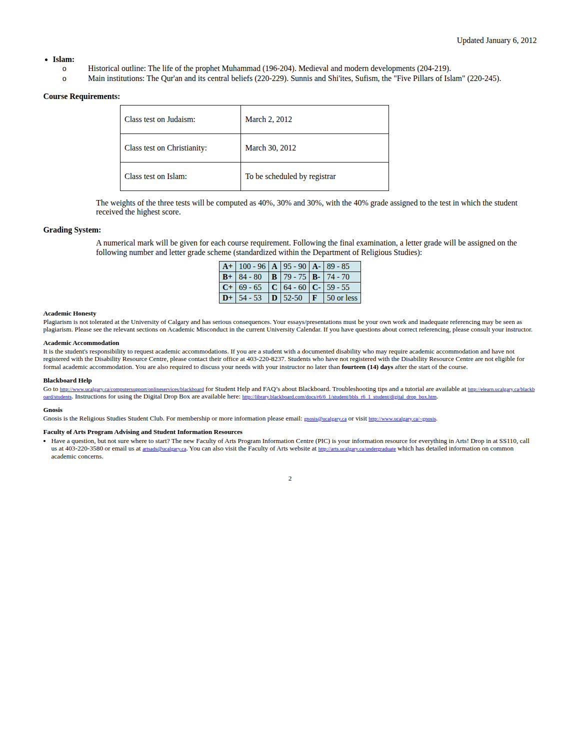Updated January 6, 2012
Islam:
o Historical outline: The life of the prophet Muhammad (196-204). Medieval and modern developments (204-219).
o Main institutions: The Qur'an and its central beliefs (220-229). Sunnis and Shi'ites, Sufism, the "Five Pillars of Islam" (220-245).
Course Requirements:
| Class test on Judaism: | March 2, 2012 |
| Class test on Christianity: | March 30, 2012 |
| Class test on Islam: | To be scheduled by registrar |
The weights of the three tests will be computed as 40%, 30% and 30%, with the 40% grade assigned to the test in which the student received the highest score.
Grading System:
A numerical mark will be given for each course requirement. Following the final examination, a letter grade will be assigned on the following number and letter grade scheme (standardized within the Department of Religious Studies):
| A+ | 100 - 96 | A | 95 - 90 | A- | 89 - 85 |
| B+ | 84 - 80 | B | 79 - 75 | B- | 74 - 70 |
| C+ | 69 - 65 | C | 64 - 60 | C- | 59 - 55 |
| D+ | 54 - 53 | D | 52-50 | F | 50 or less |
Academic Honesty
Plagiarism is not tolerated at the University of Calgary and has serious consequences. Your essays/presentations must be your own work and inadequate referencing may be seen as plagiarism. Please see the relevant sections on Academic Misconduct in the current University Calendar. If you have questions about correct referencing, please consult your instructor.
Academic Accommodation
It is the student's responsibility to request academic accommodations. If you are a student with a documented disability who may require academic accommodation and have not registered with the Disability Resource Centre, please contact their office at 403-220-8237. Students who have not registered with the Disability Resource Centre are not eligible for formal academic accommodation. You are also required to discuss your needs with your instructor no later than fourteen (14) days after the start of the course.
Blackboard Help
Go to http://www.ucalgary.ca/computersupport/onlineservices/blackboard for Student Help and FAQ’s about Blackboard. Troubleshooting tips and a tutorial are available at http://elearn.ucalgary.ca/blackboard/students. Instructions for using the Digital Drop Box are available here: http://library.blackboard.com/docs/r6/6_1/student/bbls_r6_1_student/digital_drop_box.htm.
Gnosis
Gnosis is the Religious Studies Student Club. For membership or more information please email: gnosis@ucalgary.ca or visit http://www.ucalgary.ca/~gnosis.
Faculty of Arts Program Advising and Student Information Resources
Have a question, but not sure where to start? The new Faculty of Arts Program Information Centre (PIC) is your information resource for everything in Arts! Drop in at SS110, call us at 403-220-3580 or email us at artsads@ucalgary.ca. You can also visit the Faculty of Arts website at http://arts.ucalgary.ca/undergraduate which has detailed information on common academic concerns.
2